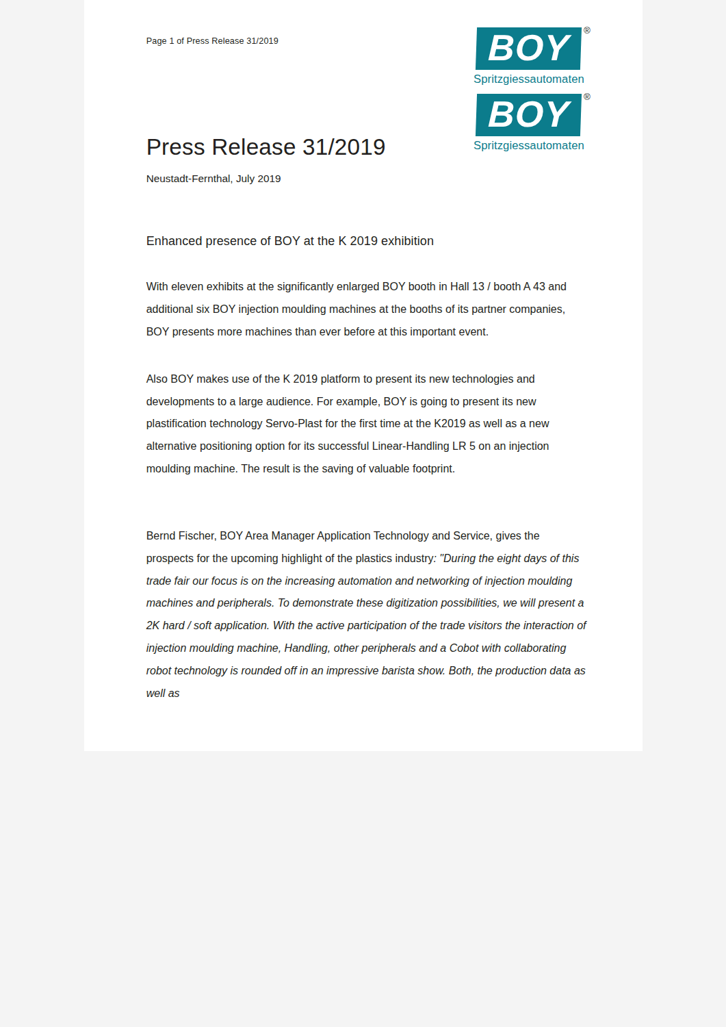Page 1 of Press Release 31/2019
BOY®
Spritzgiessautomaten
BOY®
Spritzgiessautomaten
Press Release 31/2019
Neustadt-Fernthal, July 2019
Enhanced presence of BOY at the K 2019 exhibition
With eleven exhibits at the significantly enlarged BOY booth in Hall 13 / booth A 43 and additional six BOY injection moulding machines at the booths of its partner companies, BOY presents more machines than ever before at this important event.
Also BOY makes use of the K 2019 platform to present its new technologies and developments to a large audience. For example, BOY is going to present its new plastification technology Servo-Plast for the first time at the K2019 as well as a new alternative positioning option for its successful Linear-Handling LR 5 on an injection moulding machine. The result is the saving of valuable footprint.
Bernd Fischer, BOY Area Manager Application Technology and Service, gives the prospects for the upcoming highlight of the plastics industry: "During the eight days of this trade fair our focus is on the increasing automation and networking of injection moulding machines and peripherals. To demonstrate these digitization possibilities, we will present a 2K hard / soft application. With the active participation of the trade visitors the interaction of injection moulding machine, Handling, other peripherals and a Cobot with collaborating robot technology is rounded off in an impressive barista show. Both, the production data as well as